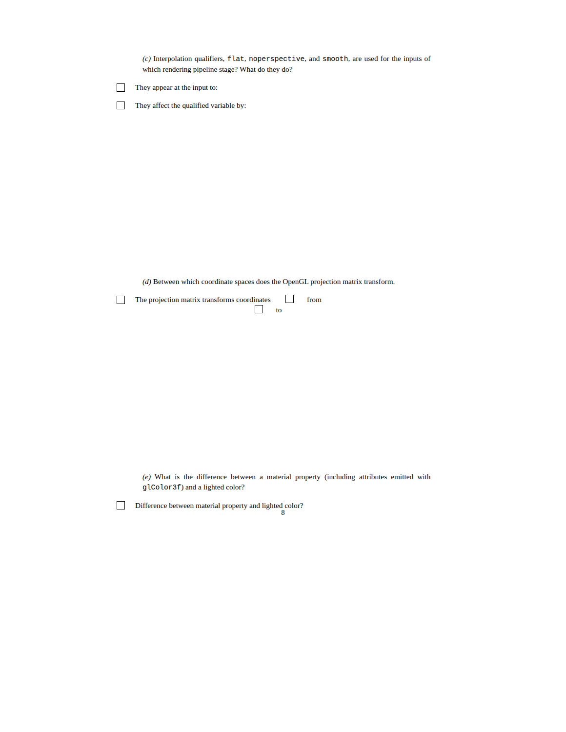(c) Interpolation qualifiers, flat, noperspective, and smooth, are used for the inputs of which rendering pipeline stage? What do they do?
They appear at the input to:
They affect the qualified variable by:
(d) Between which coordinate spaces does the OpenGL projection matrix transform.
The projection matrix transforms coordinates from to
(e) What is the difference between a material property (including attributes emitted with glColor3f) and a lighted color?
Difference between material property and lighted color?
8